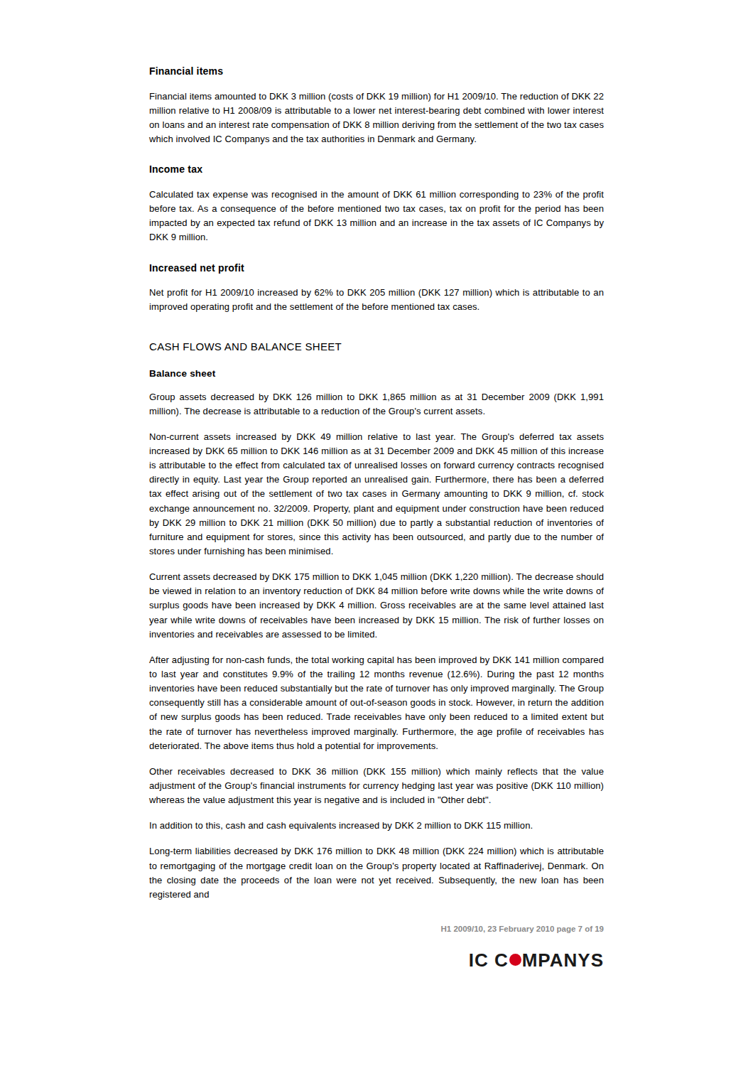Financial items
Financial items amounted to DKK 3 million (costs of DKK 19 million) for H1 2009/10. The reduction of DKK 22 million relative to H1 2008/09 is attributable to a lower net interest-bearing debt combined with lower interest on loans and an interest rate compensation of DKK 8 million deriving from the settlement of the two tax cases which involved IC Companys and the tax authorities in Denmark and Germany.
Income tax
Calculated tax expense was recognised in the amount of DKK 61 million corresponding to 23% of the profit before tax. As a consequence of the before mentioned two tax cases, tax on profit for the period has been impacted by an expected tax refund of DKK 13 million and an increase in the tax assets of IC Companys by DKK 9 million.
Increased net profit
Net profit for H1 2009/10 increased by 62% to DKK 205 million (DKK 127 million) which is attributable to an improved operating profit and the settlement of the before mentioned tax cases.
CASH FLOWS AND BALANCE SHEET
Balance sheet
Group assets decreased by DKK 126 million to DKK 1,865 million as at 31 December 2009 (DKK 1,991 million). The decrease is attributable to a reduction of the Group's current assets.
Non-current assets increased by DKK 49 million relative to last year. The Group's deferred tax assets increased by DKK 65 million to DKK 146 million as at 31 December 2009 and DKK 45 million of this increase is attributable to the effect from calculated tax of unrealised losses on forward currency contracts recognised directly in equity. Last year the Group reported an unrealised gain. Furthermore, there has been a deferred tax effect arising out of the settlement of two tax cases in Germany amounting to DKK 9 million, cf. stock exchange announcement no. 32/2009. Property, plant and equipment under construction have been reduced by DKK 29 million to DKK 21 million (DKK 50 million) due to partly a substantial reduction of inventories of furniture and equipment for stores, since this activity has been outsourced, and partly due to the number of stores under furnishing has been minimised.
Current assets decreased by DKK 175 million to DKK 1,045 million (DKK 1,220 million). The decrease should be viewed in relation to an inventory reduction of DKK 84 million before write downs while the write downs of surplus goods have been increased by DKK 4 million. Gross receivables are at the same level attained last year while write downs of receivables have been increased by DKK 15 million. The risk of further losses on inventories and receivables are assessed to be limited.
After adjusting for non-cash funds, the total working capital has been improved by DKK 141 million compared to last year and constitutes 9.9% of the trailing 12 months revenue (12.6%). During the past 12 months inventories have been reduced substantially but the rate of turnover has only improved marginally. The Group consequently still has a considerable amount of out-of-season goods in stock. However, in return the addition of new surplus goods has been reduced. Trade receivables have only been reduced to a limited extent but the rate of turnover has nevertheless improved marginally. Furthermore, the age profile of receivables has deteriorated. The above items thus hold a potential for improvements.
Other receivables decreased to DKK 36 million (DKK 155 million) which mainly reflects that the value adjustment of the Group's financial instruments for currency hedging last year was positive (DKK 110 million) whereas the value adjustment this year is negative and is included in "Other debt".
In addition to this, cash and cash equivalents increased by DKK 2 million to DKK 115 million.
Long-term liabilities decreased by DKK 176 million to DKK 48 million (DKK 224 million) which is attributable to remortgaging of the mortgage credit loan on the Group's property located at Raffinaderivej, Denmark. On the closing date the proceeds of the loan were not yet received. Subsequently, the new loan has been registered and
H1 2009/10, 23 February 2010 page 7 of 19
IC C MPANYS